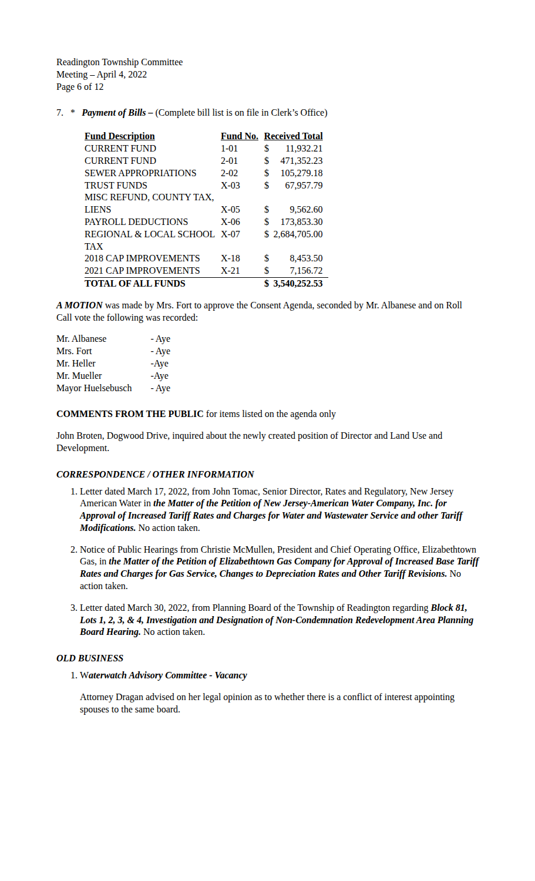Readington Township Committee
Meeting – April 4, 2022
Page 6 of 12
7.*Payment of Bills – (Complete bill list is on file in Clerk’s Office)
| Fund Description | Fund No. | Received Total |
| --- | --- | --- |
| CURRENT FUND | 1-01 | $ | 11,932.21 |
| CURRENT FUND | 2-01 | $ | 471,352.23 |
| SEWER APPROPRIATIONS | 2-02 | $ | 105,279.18 |
| TRUST FUNDS | X-03 | $ | 67,957.79 |
| MISC REFUND, COUNTY TAX, LIENS | X-05 | $ | 9,562.60 |
| PAYROLL DEDUCTIONS | X-06 | $ | 173,853.30 |
| REGIONAL & LOCAL SCHOOL TAX | X-07 | $ | 2,684,705.00 |
| 2018 CAP IMPROVEMENTS | X-18 | $ | 8,453.50 |
| 2021 CAP IMPROVEMENTS | X-21 | $ | 7,156.72 |
| TOTAL OF ALL FUNDS | | $ | 3,540,252.53 |
A MOTION was made by Mrs. Fort to approve the Consent Agenda, seconded by Mr. Albanese and on Roll Call vote the following was recorded:
| Mr. Albanese | - Aye |
| Mrs. Fort | - Aye |
| Mr. Heller | -Aye |
| Mr. Mueller | -Aye |
| Mayor Huelsebusch | - Aye |
COMMENTS FROM THE PUBLIC for items listed on the agenda only
John Broten, Dogwood Drive, inquired about the newly created position of Director and Land Use and Development.
CORRESPONDENCE / OTHER INFORMATION
Letter dated March 17, 2022, from John Tomac, Senior Director, Rates and Regulatory, New Jersey American Water in the Matter of the Petition of New Jersey-American Water Company, Inc. for Approval of Increased Tariff Rates and Charges for Water and Wastewater Service and other Tariff Modifications. No action taken.
Notice of Public Hearings from Christie McMullen, President and Chief Operating Office, Elizabethtown Gas, in the Matter of the Petition of Elizabethtown Gas Company for Approval of Increased Base Tariff Rates and Charges for Gas Service, Changes to Depreciation Rates and Other Tariff Revisions. No action taken.
Letter dated March 30, 2022, from Planning Board of the Township of Readington regarding Block 81, Lots 1, 2, 3, & 4, Investigation and Designation of Non-Condemnation Redevelopment Area Planning Board Hearing. No action taken.
OLD BUSINESS
Waterwatch Advisory Committee - Vacancy
Attorney Dragan advised on her legal opinion as to whether there is a conflict of interest appointing spouses to the same board.